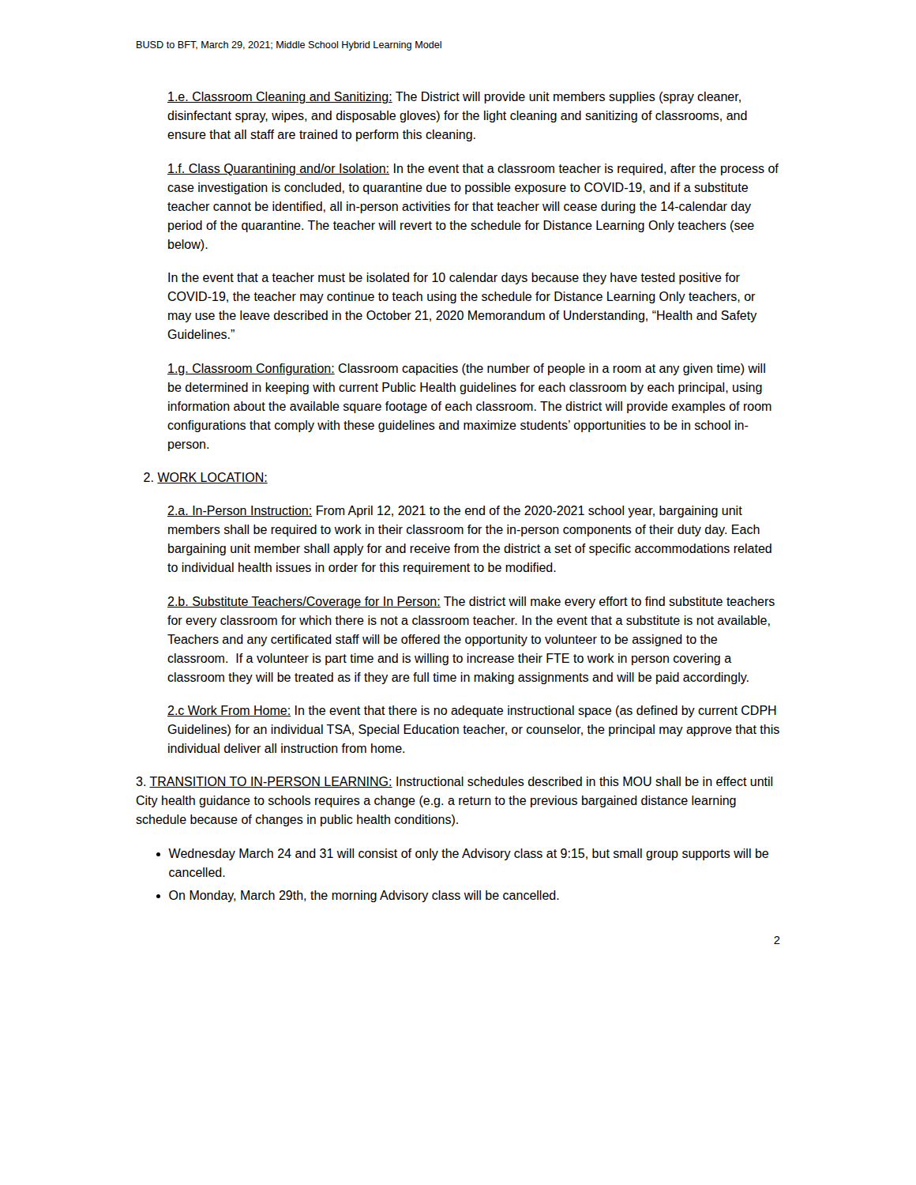BUSD to BFT, March 29, 2021; Middle School Hybrid Learning Model
1.e. Classroom Cleaning and Sanitizing: The District will provide unit members supplies (spray cleaner, disinfectant spray, wipes, and disposable gloves) for the light cleaning and sanitizing of classrooms, and ensure that all staff are trained to perform this cleaning.
1.f. Class Quarantining and/or Isolation: In the event that a classroom teacher is required, after the process of case investigation is concluded, to quarantine due to possible exposure to COVID-19, and if a substitute teacher cannot be identified, all in-person activities for that teacher will cease during the 14-calendar day period of the quarantine. The teacher will revert to the schedule for Distance Learning Only teachers (see below).
In the event that a teacher must be isolated for 10 calendar days because they have tested positive for COVID-19, the teacher may continue to teach using the schedule for Distance Learning Only teachers, or may use the leave described in the October 21, 2020 Memorandum of Understanding, “Health and Safety Guidelines.”
1.g. Classroom Configuration: Classroom capacities (the number of people in a room at any given time) will be determined in keeping with current Public Health guidelines for each classroom by each principal, using information about the available square footage of each classroom. The district will provide examples of room configurations that comply with these guidelines and maximize students’ opportunities to be in school in-person.
2. WORK LOCATION:
2.a. In-Person Instruction: From April 12, 2021 to the end of the 2020-2021 school year, bargaining unit members shall be required to work in their classroom for the in-person components of their duty day. Each bargaining unit member shall apply for and receive from the district a set of specific accommodations related to individual health issues in order for this requirement to be modified.
2.b. Substitute Teachers/Coverage for In Person: The district will make every effort to find substitute teachers for every classroom for which there is not a classroom teacher. In the event that a substitute is not available, Teachers and any certificated staff will be offered the opportunity to volunteer to be assigned to the classroom. If a volunteer is part time and is willing to increase their FTE to work in person covering a classroom they will be treated as if they are full time in making assignments and will be paid accordingly.
2.c Work From Home: In the event that there is no adequate instructional space (as defined by current CDPH Guidelines) for an individual TSA, Special Education teacher, or counselor, the principal may approve that this individual deliver all instruction from home.
3. TRANSITION TO IN-PERSON LEARNING: Instructional schedules described in this MOU shall be in effect until City health guidance to schools requires a change (e.g. a return to the previous bargained distance learning schedule because of changes in public health conditions).
Wednesday March 24 and 31 will consist of only the Advisory class at 9:15, but small group supports will be cancelled.
On Monday, March 29th, the morning Advisory class will be cancelled.
2